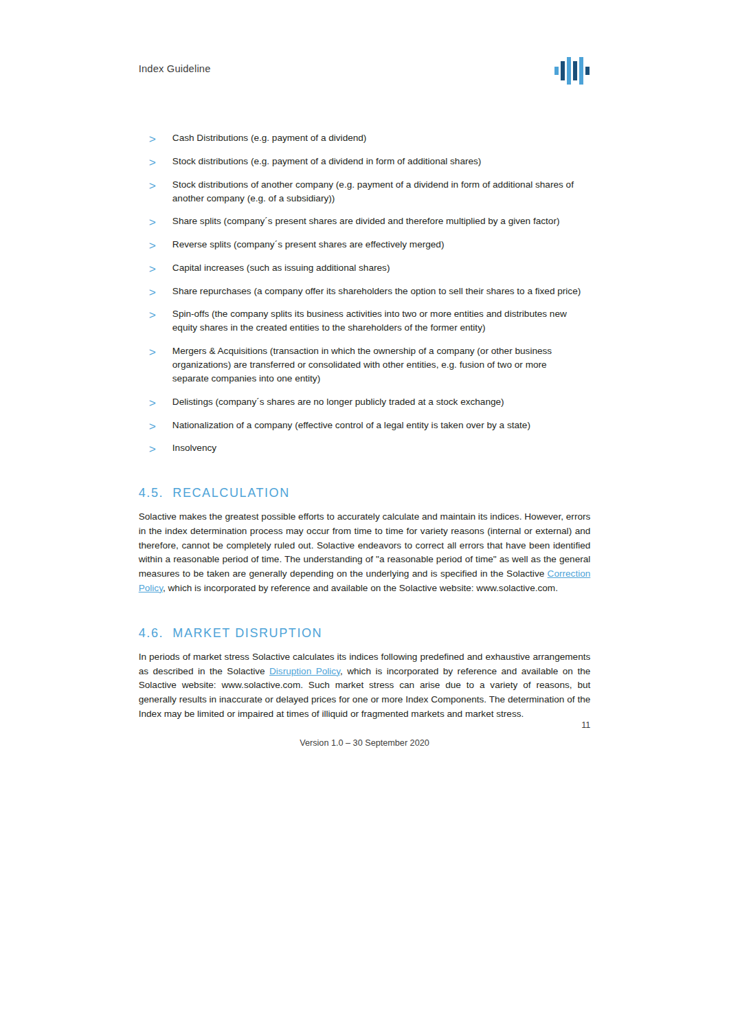Index Guideline
Cash Distributions (e.g. payment of a dividend)
Stock distributions (e.g. payment of a dividend in form of additional shares)
Stock distributions of another company (e.g. payment of a dividend in form of additional shares of another company (e.g. of a subsidiary))
Share splits (company´s present shares are divided and therefore multiplied by a given factor)
Reverse splits (company´s present shares are effectively merged)
Capital increases (such as issuing additional shares)
Share repurchases (a company offer its shareholders the option to sell their shares to a fixed price)
Spin-offs (the company splits its business activities into two or more entities and distributes new equity shares in the created entities to the shareholders of the former entity)
Mergers & Acquisitions (transaction in which the ownership of a company (or other business organizations) are transferred or consolidated with other entities, e.g. fusion of two or more separate companies into one entity)
Delistings (company´s shares are no longer publicly traded at a stock exchange)
Nationalization of a company (effective control of a legal entity is taken over by a state)
Insolvency
4.5. RECALCULATION
Solactive makes the greatest possible efforts to accurately calculate and maintain its indices. However, errors in the index determination process may occur from time to time for variety reasons (internal or external) and therefore, cannot be completely ruled out. Solactive endeavors to correct all errors that have been identified within a reasonable period of time. The understanding of "a reasonable period of time" as well as the general measures to be taken are generally depending on the underlying and is specified in the Solactive Correction Policy, which is incorporated by reference and available on the Solactive website: www.solactive.com.
4.6. MARKET DISRUPTION
In periods of market stress Solactive calculates its indices following predefined and exhaustive arrangements as described in the Solactive Disruption Policy, which is incorporated by reference and available on the Solactive website: www.solactive.com. Such market stress can arise due to a variety of reasons, but generally results in inaccurate or delayed prices for one or more Index Components. The determination of the Index may be limited or impaired at times of illiquid or fragmented markets and market stress.
11
Version 1.0 – 30 September 2020